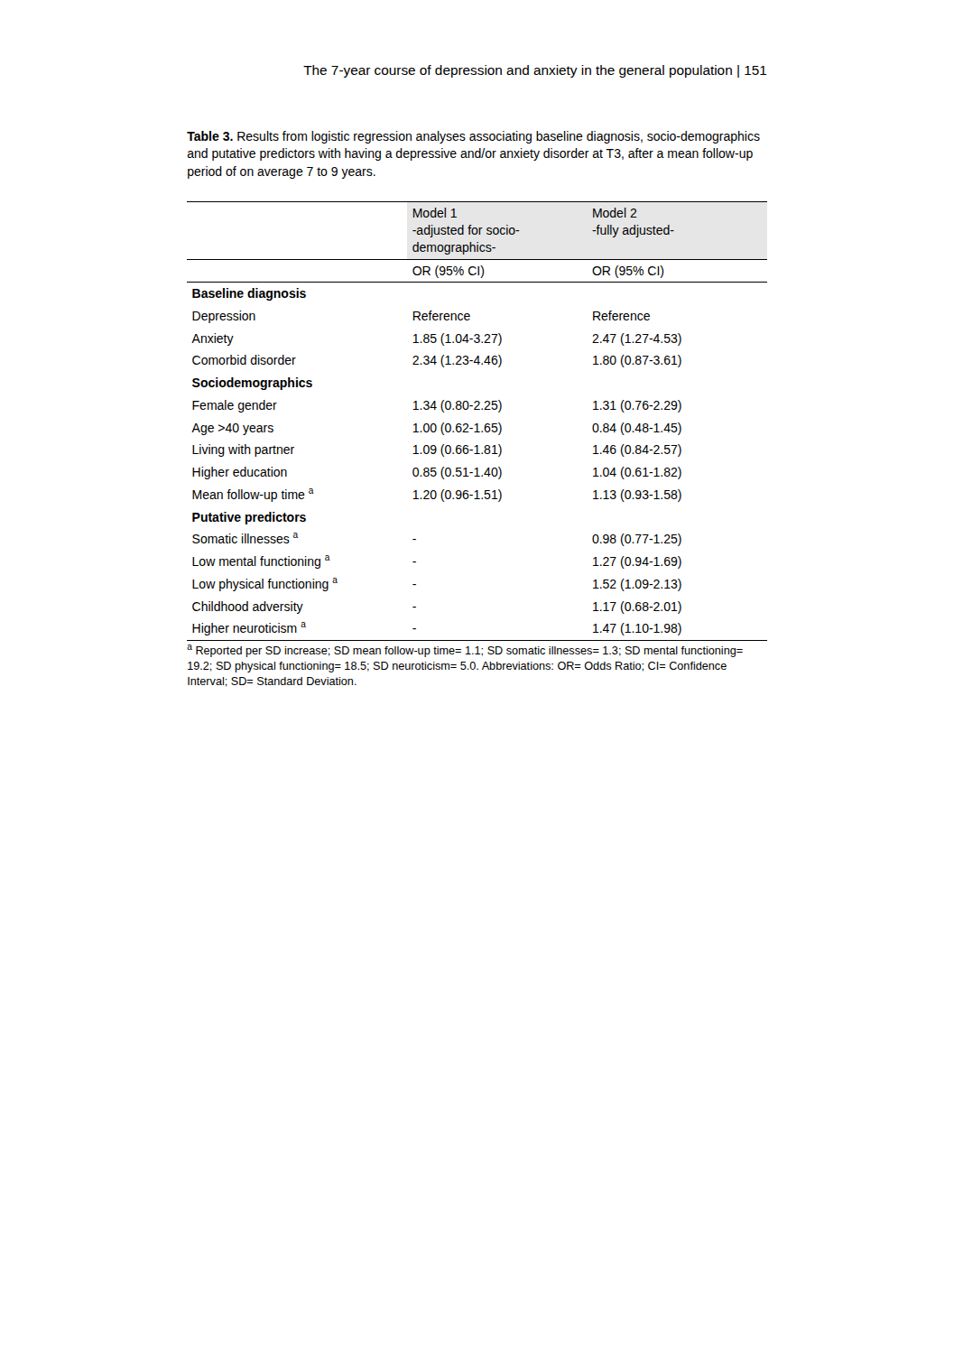The 7-year course of depression and anxiety in the general population | 151
Table 3. Results from logistic regression analyses associating baseline diagnosis, socio-demographics and putative predictors with having a depressive and/or anxiety disorder at T3, after a mean follow-up period of on average 7 to 9 years.
| | Model 1 -adjusted for socio- demographics- | Model 2 -fully adjusted- |
| --- | --- | --- |
| | OR (95% CI) | OR (95% CI) |
| Baseline diagnosis | | |
| Depression | Reference | Reference |
| Anxiety | 1.85 (1.04-3.27) | 2.47 (1.27-4.53) |
| Comorbid disorder | 2.34 (1.23-4.46) | 1.80 (0.87-3.61) |
| Sociodemographics | | |
| Female gender | 1.34 (0.80-2.25) | 1.31 (0.76-2.29) |
| Age >40 years | 1.00 (0.62-1.65) | 0.84 (0.48-1.45) |
| Living with partner | 1.09 (0.66-1.81) | 1.46 (0.84-2.57) |
| Higher education | 0.85 (0.51-1.40) | 1.04 (0.61-1.82) |
| Mean follow-up time a | 1.20 (0.96-1.51) | 1.13 (0.93-1.58) |
| Putative predictors | | |
| Somatic illnesses a | - | 0.98 (0.77-1.25) |
| Low mental functioning a | - | 1.27 (0.94-1.69) |
| Low physical functioning a | - | 1.52 (1.09-2.13) |
| Childhood adversity | - | 1.17 (0.68-2.01) |
| Higher neuroticism a | - | 1.47 (1.10-1.98) |
a Reported per SD increase; SD mean follow-up time= 1.1; SD somatic illnesses= 1.3; SD mental functioning= 19.2; SD physical functioning= 18.5; SD neuroticism= 5.0. Abbreviations: OR= Odds Ratio; CI= Confidence Interval; SD= Standard Deviation.